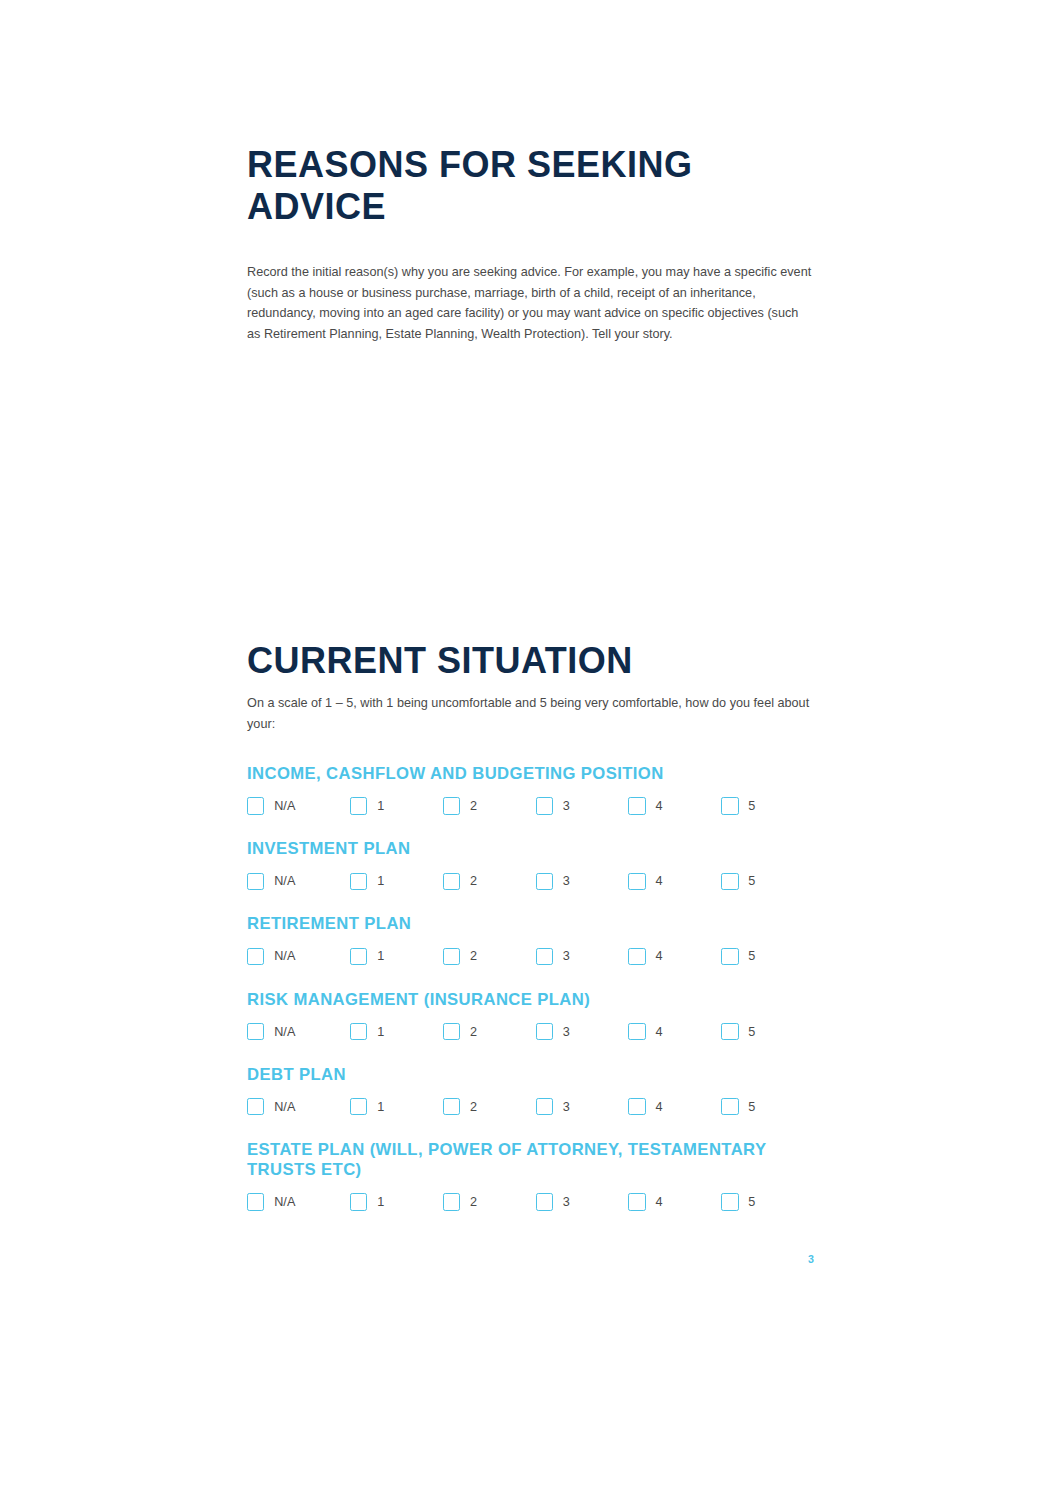Reasons for Seeking Advice
Record the initial reason(s) why you are seeking advice. For example, you may have a specific event (such as a house or business purchase, marriage, birth of a child, receipt of an inheritance, redundancy, moving into an aged care facility) or you may want advice on specific objectives (such as Retirement Planning, Estate Planning, Wealth Protection). Tell your story.
Current Situation
On a scale of 1 – 5, with 1 being uncomfortable and 5 being very comfortable, how do you feel about your:
Income, Cashflow and Budgeting Position
N/A 1 2 3 4 5
Investment Plan
N/A 1 2 3 4 5
Retirement Plan
N/A 1 2 3 4 5
Risk Management (Insurance Plan)
N/A 1 2 3 4 5
Debt Plan
N/A 1 2 3 4 5
Estate Plan (Will, Power of Attorney, Testamentary Trusts etc)
N/A 1 2 3 4 5
3